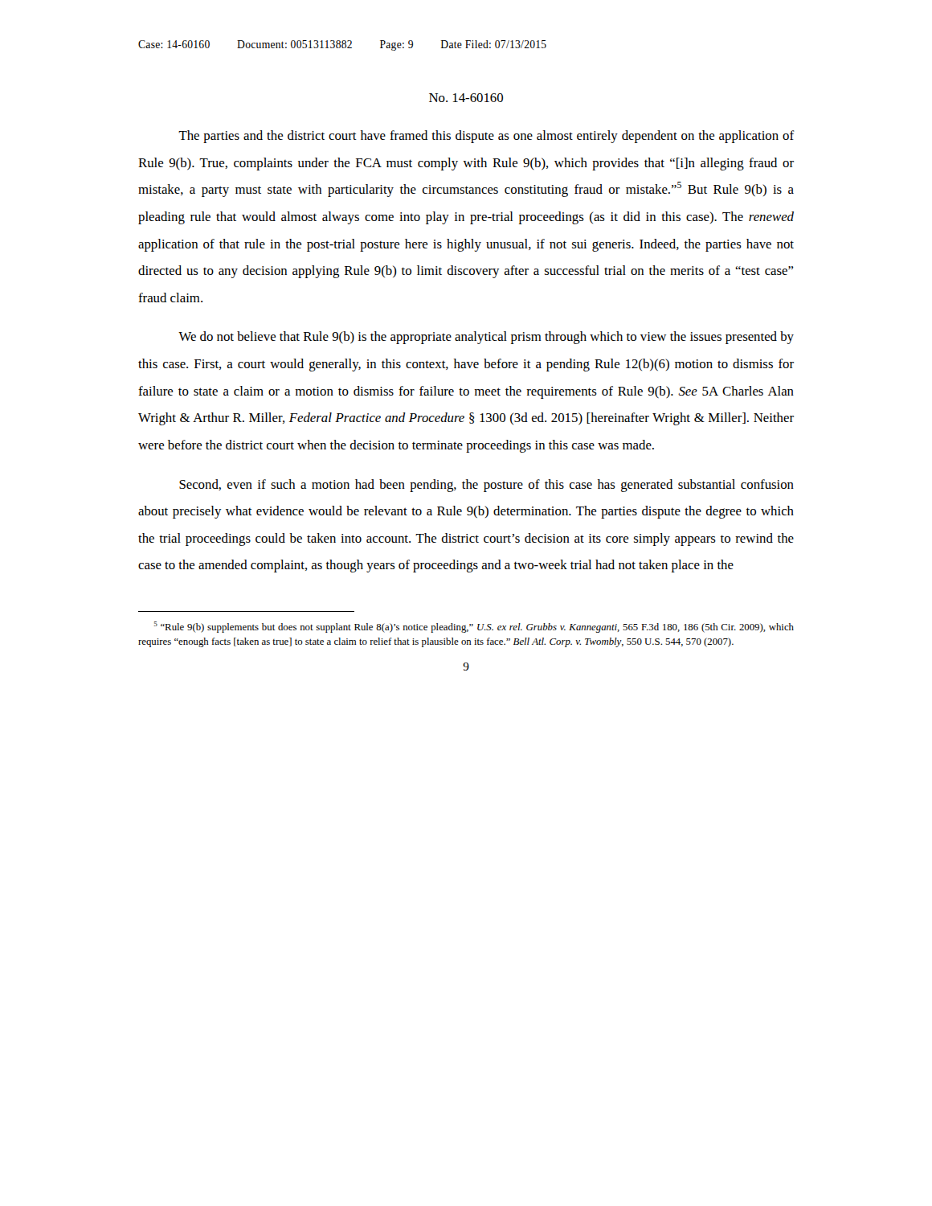Case: 14-60160 Document: 00513113882 Page: 9 Date Filed: 07/13/2015
No. 14-60160
The parties and the district court have framed this dispute as one almost entirely dependent on the application of Rule 9(b). True, complaints under the FCA must comply with Rule 9(b), which provides that “[i]n alleging fraud or mistake, a party must state with particularity the circumstances constituting fraud or mistake.”5 But Rule 9(b) is a pleading rule that would almost always come into play in pre-trial proceedings (as it did in this case). The renewed application of that rule in the post-trial posture here is highly unusual, if not sui generis. Indeed, the parties have not directed us to any decision applying Rule 9(b) to limit discovery after a successful trial on the merits of a “test case” fraud claim.
We do not believe that Rule 9(b) is the appropriate analytical prism through which to view the issues presented by this case. First, a court would generally, in this context, have before it a pending Rule 12(b)(6) motion to dismiss for failure to state a claim or a motion to dismiss for failure to meet the requirements of Rule 9(b). See 5A Charles Alan Wright & Arthur R. Miller, Federal Practice and Procedure § 1300 (3d ed. 2015) [hereinafter Wright & Miller]. Neither were before the district court when the decision to terminate proceedings in this case was made.
Second, even if such a motion had been pending, the posture of this case has generated substantial confusion about precisely what evidence would be relevant to a Rule 9(b) determination. The parties dispute the degree to which the trial proceedings could be taken into account. The district court’s decision at its core simply appears to rewind the case to the amended complaint, as though years of proceedings and a two-week trial had not taken place in the
5 “Rule 9(b) supplements but does not supplant Rule 8(a)’s notice pleading,” U.S. ex rel. Grubbs v. Kanneganti, 565 F.3d 180, 186 (5th Cir. 2009), which requires “enough facts [taken as true] to state a claim to relief that is plausible on its face.” Bell Atl. Corp. v. Twombly, 550 U.S. 544, 570 (2007).
9